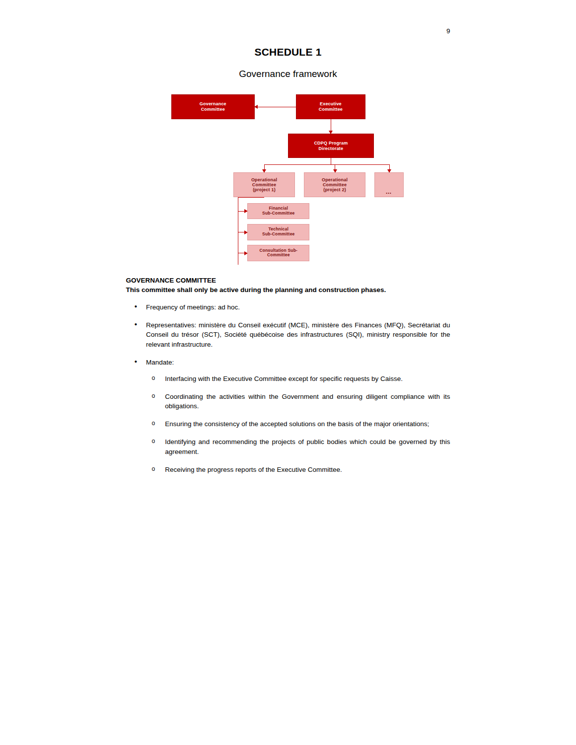9
SCHEDULE 1
Governance framework
Governance
Committee
Executive
Committee
CDPQ Program
Directorate
Operational
Committee
(project 1)
Operational
Committee
(project 2)
…
Financial
Sub-Committee
Technical
Sub-Committee
Consultation Sub-
Committee
GOVERNANCE COMMITTEE This committee shall only be active during the planning and construction phases.
Frequency of meetings: ad hoc.
Representatives: ministère du Conseil exécutif (MCE), ministère des Finances (MFQ), Secrétariat du Conseil du trésor (SCT), Société québécoise des infrastructures (SQI), ministry responsible for the relevant infrastructure.
Mandate:
Interfacing with the Executive Committee except for specific requests by Caisse.
Coordinating the activities within the Government and ensuring diligent compliance with its obligations.
Ensuring the consistency of the accepted solutions on the basis of the major orientations;
Identifying and recommending the projects of public bodies which could be governed by this agreement.
Receiving the progress reports of the Executive Committee.